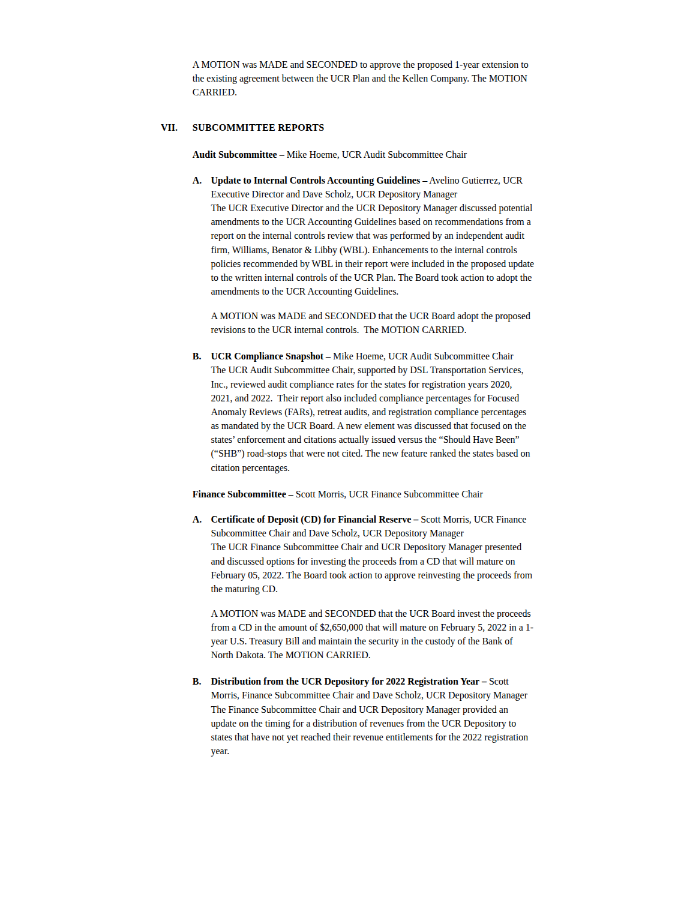A MOTION was MADE and SECONDED to approve the proposed 1-year extension to the existing agreement between the UCR Plan and the Kellen Company. The MOTION CARRIED.
VII.
SUBCOMMITTEE REPORTS
Audit Subcommittee – Mike Hoeme, UCR Audit Subcommittee Chair
A.
Update to Internal Controls Accounting Guidelines – Avelino Gutierrez, UCR Executive Director and Dave Scholz, UCR Depository Manager
The UCR Executive Director and the UCR Depository Manager discussed potential amendments to the UCR Accounting Guidelines based on recommendations from a report on the internal controls review that was performed by an independent audit firm, Williams, Benator & Libby (WBL). Enhancements to the internal controls policies recommended by WBL in their report were included in the proposed update to the written internal controls of the UCR Plan. The Board took action to adopt the amendments to the UCR Accounting Guidelines.
A MOTION was MADE and SECONDED that the UCR Board adopt the proposed revisions to the UCR internal controls. The MOTION CARRIED.
B.
UCR Compliance Snapshot – Mike Hoeme, UCR Audit Subcommittee Chair
The UCR Audit Subcommittee Chair, supported by DSL Transportation Services, Inc., reviewed audit compliance rates for the states for registration years 2020, 2021, and 2022. Their report also included compliance percentages for Focused Anomaly Reviews (FARs), retreat audits, and registration compliance percentages as mandated by the UCR Board. A new element was discussed that focused on the states’ enforcement and citations actually issued versus the “Should Have Been” (“SHB”) road-stops that were not cited. The new feature ranked the states based on citation percentages.
Finance Subcommittee – Scott Morris, UCR Finance Subcommittee Chair
A.
Certificate of Deposit (CD) for Financial Reserve – Scott Morris, UCR Finance Subcommittee Chair and Dave Scholz, UCR Depository Manager
The UCR Finance Subcommittee Chair and UCR Depository Manager presented and discussed options for investing the proceeds from a CD that will mature on February 05, 2022. The Board took action to approve reinvesting the proceeds from the maturing CD.
A MOTION was MADE and SECONDED that the UCR Board invest the proceeds from a CD in the amount of $2,650,000 that will mature on February 5, 2022 in a 1-year U.S. Treasury Bill and maintain the security in the custody of the Bank of North Dakota. The MOTION CARRIED.
B.
Distribution from the UCR Depository for 2022 Registration Year – Scott Morris, Finance Subcommittee Chair and Dave Scholz, UCR Depository Manager
The Finance Subcommittee Chair and UCR Depository Manager provided an update on the timing for a distribution of revenues from the UCR Depository to states that have not yet reached their revenue entitlements for the 2022 registration year.